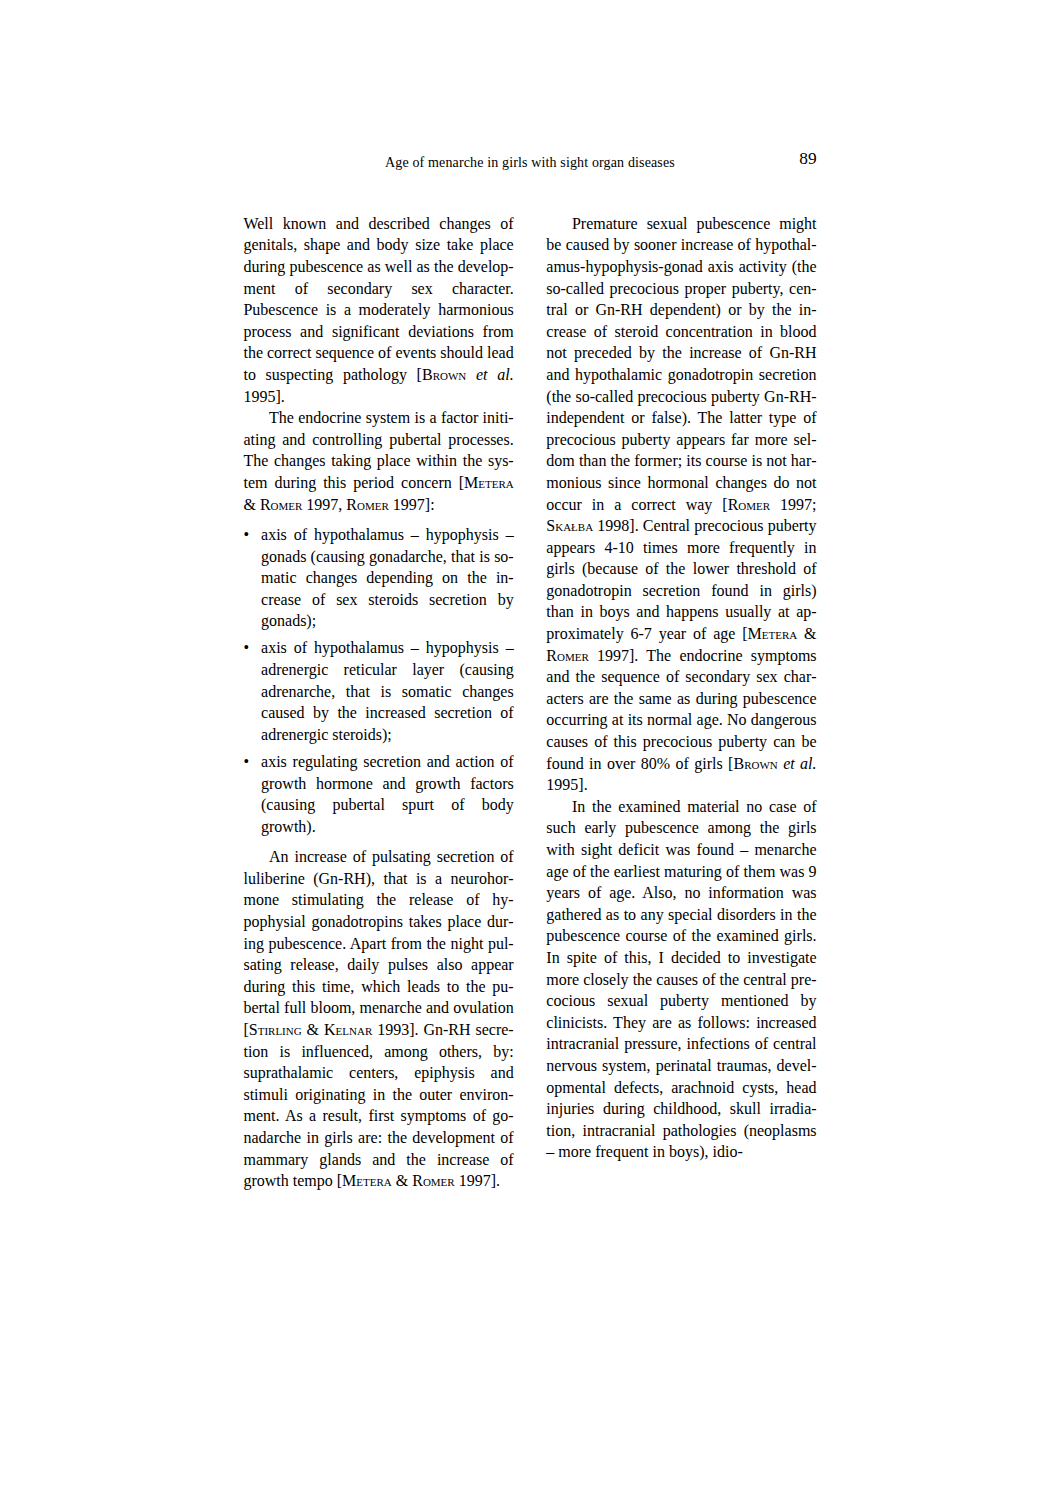Age of menarche in girls with sight organ diseases 89
Well known and described changes of genitals, shape and body size take place during pubescence as well as the development of secondary sex character. Pubescence is a moderately harmonious process and significant deviations from the correct sequence of events should lead to suspecting pathology [Brown et al. 1995].
The endocrine system is a factor initiating and controlling pubertal processes. The changes taking place within the system during this period concern [Metera & Romer 1997, Romer 1997]:
axis of hypothalamus – hypophysis – gonads (causing gonadarche, that is somatic changes depending on the increase of sex steroids secretion by gonads);
axis of hypothalamus – hypophysis – adrenergic reticular layer (causing adrenarche, that is somatic changes caused by the increased secretion of adrenergic steroids);
axis regulating secretion and action of growth hormone and growth factors (causing pubertal spurt of body growth).
An increase of pulsating secretion of luliberine (Gn-RH), that is a neurohormone stimulating the release of hypophysial gonadotropins takes place during pubescence. Apart from the night pulsating release, daily pulses also appear during this time, which leads to the pubertal full bloom, menarche and ovulation [Stirling & Kelnar 1993]. Gn-RH secretion is influenced, among others, by: suprathalamic centers, epiphysis and stimuli originating in the outer environment. As a result, first symptoms of gonadarche in girls are: the development of mammary glands and the increase of growth tempo [Metera & Romer 1997].
Premature sexual pubescence might be caused by sooner increase of hypothalamus-hypophysis-gonad axis activity (the so-called precocious proper puberty, central or Gn-RH dependent) or by the increase of steroid concentration in blood not preceded by the increase of Gn-RH and hypothalamic gonadotropin secretion (the so-called precocious puberty Gn-RH- independent or false). The latter type of precocious puberty appears far more seldom than the former; its course is not harmonious since hormonal changes do not occur in a correct way [Romer 1997; Skałba 1998]. Central precocious puberty appears 4-10 times more frequently in girls (because of the lower threshold of gonadotropin secretion found in girls) than in boys and happens usually at approximately 6-7 year of age [Metera & Romer 1997]. The endocrine symptoms and the sequence of secondary sex characters are the same as during pubescence occurring at its normal age. No dangerous causes of this precocious puberty can be found in over 80% of girls [Brown et al. 1995].
In the examined material no case of such early pubescence among the girls with sight deficit was found – menarche age of the earliest maturing of them was 9 years of age. Also, no information was gathered as to any special disorders in the pubescence course of the examined girls. In spite of this, I decided to investigate more closely the causes of the central precocious sexual puberty mentioned by clinicists. They are as follows: increased intracranial pressure, infections of central nervous system, perinatal traumas, developmental defects, arachnoid cysts, head injuries during childhood, skull irradiation, intracranial pathologies (neoplasms – more frequent in boys), idio-